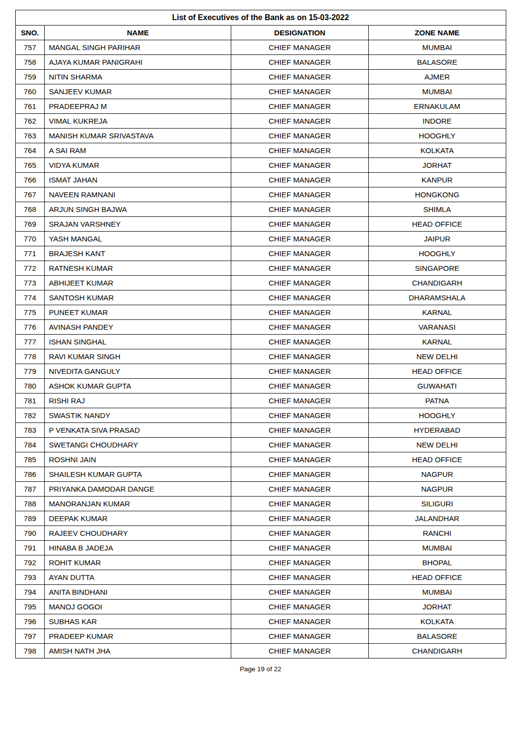List of Executives of the Bank as on 15-03-2022
| SNO. | NAME | DESIGNATION | ZONE NAME |
| --- | --- | --- | --- |
| 757 | MANGAL SINGH PARIHAR | CHIEF MANAGER | MUMBAI |
| 758 | AJAYA KUMAR PANIGRAHI | CHIEF MANAGER | BALASORE |
| 759 | NITIN SHARMA | CHIEF MANAGER | AJMER |
| 760 | SANJEEV KUMAR | CHIEF MANAGER | MUMBAI |
| 761 | PRADEEPRAJ M | CHIEF MANAGER | ERNAKULAM |
| 762 | VIMAL KUKREJA | CHIEF MANAGER | INDORE |
| 763 | MANISH KUMAR SRIVASTAVA | CHIEF MANAGER | HOOGHLY |
| 764 | A SAI RAM | CHIEF MANAGER | KOLKATA |
| 765 | VIDYA KUMAR | CHIEF MANAGER | JORHAT |
| 766 | ISMAT JAHAN | CHIEF MANAGER | KANPUR |
| 767 | NAVEEN RAMNANI | CHIEF MANAGER | HONGKONG |
| 768 | ARJUN SINGH BAJWA | CHIEF MANAGER | SHIMLA |
| 769 | SRAJAN VARSHNEY | CHIEF MANAGER | HEAD OFFICE |
| 770 | YASH MANGAL | CHIEF MANAGER | JAIPUR |
| 771 | BRAJESH KANT | CHIEF MANAGER | HOOGHLY |
| 772 | RATNESH KUMAR | CHIEF MANAGER | SINGAPORE |
| 773 | ABHIJEET KUMAR | CHIEF MANAGER | CHANDIGARH |
| 774 | SANTOSH KUMAR | CHIEF MANAGER | DHARAMSHALA |
| 775 | PUNEET KUMAR | CHIEF MANAGER | KARNAL |
| 776 | AVINASH PANDEY | CHIEF MANAGER | VARANASI |
| 777 | ISHAN SINGHAL | CHIEF MANAGER | KARNAL |
| 778 | RAVI KUMAR SINGH | CHIEF MANAGER | NEW DELHI |
| 779 | NIVEDITA GANGULY | CHIEF MANAGER | HEAD OFFICE |
| 780 | ASHOK KUMAR GUPTA | CHIEF MANAGER | GUWAHATI |
| 781 | RISHI RAJ | CHIEF MANAGER | PATNA |
| 782 | SWASTIK NANDY | CHIEF MANAGER | HOOGHLY |
| 783 | P VENKATA SIVA PRASAD | CHIEF MANAGER | HYDERABAD |
| 784 | SWETANGI CHOUDHARY | CHIEF MANAGER | NEW DELHI |
| 785 | ROSHNI JAIN | CHIEF MANAGER | HEAD OFFICE |
| 786 | SHAILESH KUMAR GUPTA | CHIEF MANAGER | NAGPUR |
| 787 | PRIYANKA DAMODAR DANGE | CHIEF MANAGER | NAGPUR |
| 788 | MANORANJAN KUMAR | CHIEF MANAGER | SILIGURI |
| 789 | DEEPAK KUMAR | CHIEF MANAGER | JALANDHAR |
| 790 | RAJEEV CHOUDHARY | CHIEF MANAGER | RANCHI |
| 791 | HINABA B JADEJA | CHIEF MANAGER | MUMBAI |
| 792 | ROHIT KUMAR | CHIEF MANAGER | BHOPAL |
| 793 | AYAN DUTTA | CHIEF MANAGER | HEAD OFFICE |
| 794 | ANITA BINDHANI | CHIEF MANAGER | MUMBAI |
| 795 | MANOJ GOGOI | CHIEF MANAGER | JORHAT |
| 796 | SUBHAS KAR | CHIEF MANAGER | KOLKATA |
| 797 | PRADEEP KUMAR | CHIEF MANAGER | BALASORE |
| 798 | AMISH NATH JHA | CHIEF MANAGER | CHANDIGARH |
Page 19 of 22